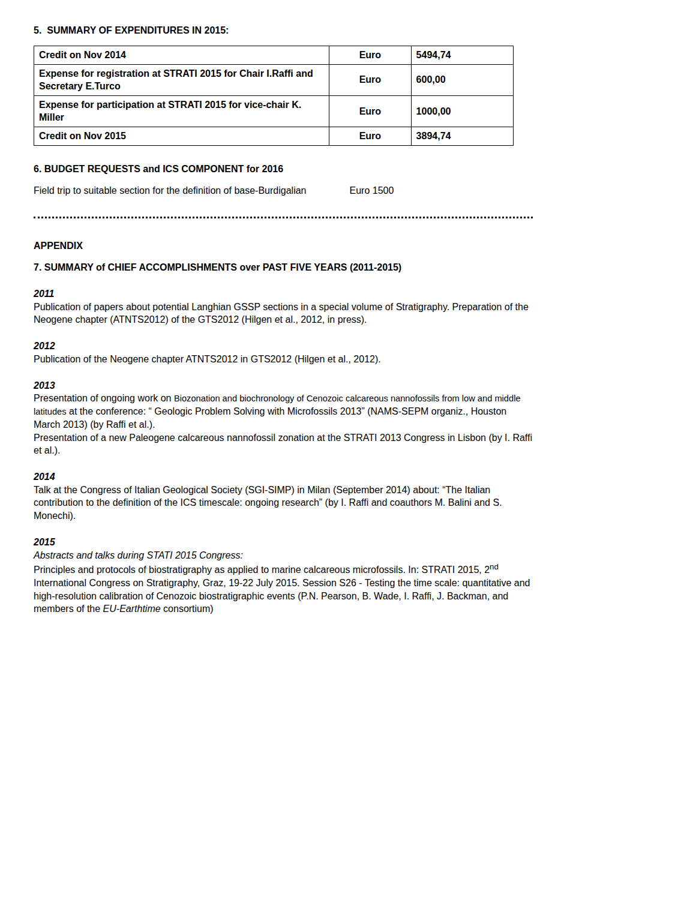5. SUMMARY OF EXPENDITURES IN 2015:
| Credit on Nov 2014 | Euro | 5494,74 |
| Expense for registration at STRATI 2015 for Chair I.Raffi and Secretary E.Turco | Euro | 600,00 |
| Expense for participation at STRATI 2015 for vice-chair K. Miller | Euro | 1000,00 |
| Credit on Nov 2015 | Euro | 3894,74 |
6. BUDGET REQUESTS and ICS COMPONENT for 2016
Field trip to suitable section for the definition of base-BurdigalianEuro 1500
APPENDIX
7. SUMMARY of CHIEF ACCOMPLISHMENTS over PAST FIVE YEARS (2011-2015)
2011
Publication of papers about potential Langhian GSSP sections in a special volume of Stratigraphy. Preparation of the Neogene chapter (ATNTS2012) of the GTS2012 (Hilgen et al., 2012, in press).
2012
Publication of the Neogene chapter ATNTS2012 in GTS2012 (Hilgen et al., 2012).
2013
Presentation of ongoing work on Biozonation and biochronology of Cenozoic calcareous nannofossils from low and middle latitudes at the conference: “ Geologic Problem Solving with Microfossils 2013” (NAMS-SEPM organiz., Houston March 2013) (by Raffi et al.).
Presentation of a new Paleogene calcareous nannofossil zonation at the STRATI 2013 Congress in Lisbon (by I. Raffi et al.).
2014
Talk at the Congress of Italian Geological Society (SGI-SIMP) in Milan (September 2014) about: “The Italian contribution to the definition of the ICS timescale: ongoing research” (by I. Raffi and coauthors M. Balini and S. Monechi).
2015
Abstracts and talks during STATI 2015 Congress:
Principles and protocols of biostratigraphy as applied to marine calcareous microfossils. In: STRATI 2015, 2nd International Congress on Stratigraphy, Graz, 19-22 July 2015. Session S26 - Testing the time scale: quantitative and high-resolution calibration of Cenozoic biostratigraphic events (P.N. Pearson, B. Wade, I. Raffi, J. Backman, and members of the EU-Earthtime consortium)